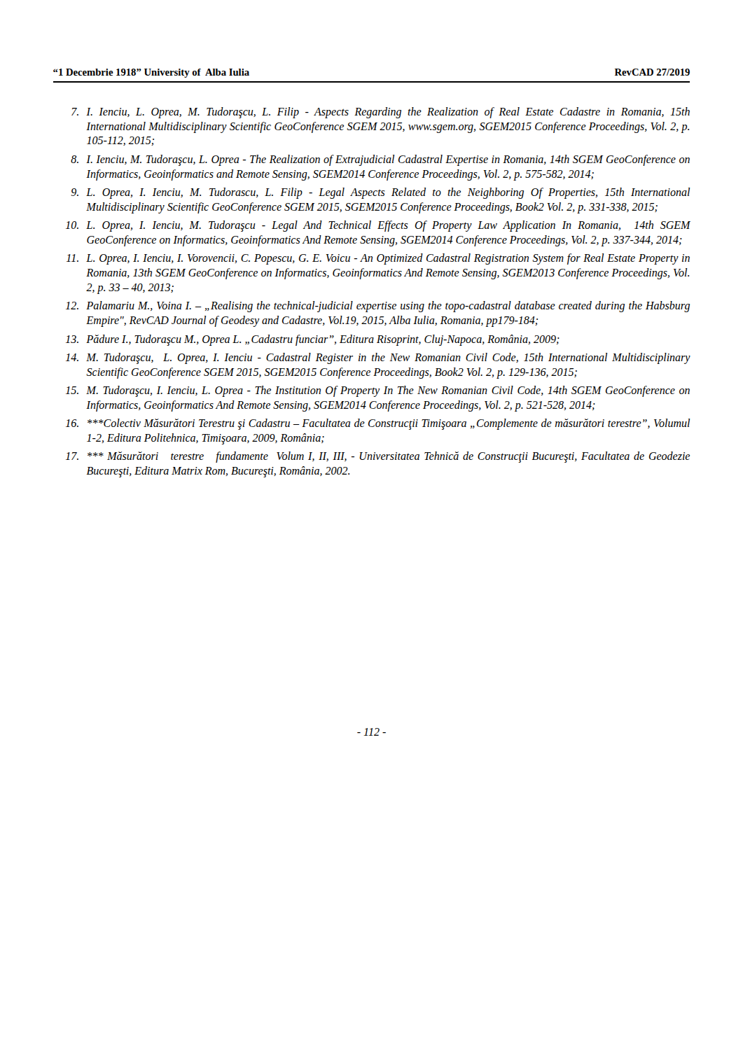“1 Decembrie 1918” University of Alba Iulia RevCAD 27/2019
I. Ienciu, L. Oprea, M. Tudoraşcu, L. Filip - Aspects Regarding the Realization of Real Estate Cadastre in Romania, 15th International Multidisciplinary Scientific GeoConference SGEM 2015, www.sgem.org, SGEM2015 Conference Proceedings, Vol. 2, p. 105-112, 2015;
I. Ienciu, M. Tudoraşcu, L. Oprea - The Realization of Extrajudicial Cadastral Expertise in Romania, 14th SGEM GeoConference on Informatics, Geoinformatics and Remote Sensing, SGEM2014 Conference Proceedings, Vol. 2, p. 575-582, 2014;
L. Oprea, I. Ienciu, M. Tudorascu, L. Filip - Legal Aspects Related to the Neighboring Of Properties, 15th International Multidisciplinary Scientific GeoConference SGEM 2015, SGEM2015 Conference Proceedings, Book2 Vol. 2, p. 331-338, 2015;
L. Oprea, I. Ienciu, M. Tudoraşcu - Legal And Technical Effects Of Property Law Application In Romania, 14th SGEM GeoConference on Informatics, Geoinformatics And Remote Sensing, SGEM2014 Conference Proceedings, Vol. 2, p. 337-344, 2014;
L. Oprea, I. Ienciu, I. Vorovencii, C. Popescu, G. E. Voicu - An Optimized Cadastral Registration System for Real Estate Property in Romania, 13th SGEM GeoConference on Informatics, Geoinformatics And Remote Sensing, SGEM2013 Conference Proceedings, Vol. 2, p. 33 – 40, 2013;
Palamariu M., Voina I. – „Realising the technical-judicial expertise using the topo-cadastral database created during the Habsburg Empire", RevCAD Journal of Geodesy and Cadastre, Vol.19, 2015, Alba Iulia, Romania, pp179-184;
Pădure I., Tudoraşcu M., Oprea L. „Cadastru funciar”, Editura Risoprint, Cluj-Napoca, România, 2009;
M. Tudoraşcu, L. Oprea, I. Ienciu - Cadastral Register in the New Romanian Civil Code, 15th International Multidisciplinary Scientific GeoConference SGEM 2015, SGEM2015 Conference Proceedings, Book2 Vol. 2, p. 129-136, 2015;
M. Tudoraşcu, I. Ienciu, L. Oprea - The Institution Of Property In The New Romanian Civil Code, 14th SGEM GeoConference on Informatics, Geoinformatics And Remote Sensing, SGEM2014 Conference Proceedings, Vol. 2, p. 521-528, 2014;
***Colectiv Măsurători Terestru şi Cadastru – Facultatea de Construcţii Timişoara „Complemente de măsurători terestre”, Volumul 1-2, Editura Politehnica, Timişoara, 2009, România;
*** Măsurători terestre fundamente Volum I, II, III, - Universitatea Tehnică de Construcţii Bucureşti, Facultatea de Geodezie Bucureşti, Editura Matrix Rom, Bucureşti, România, 2002.
- 112 -